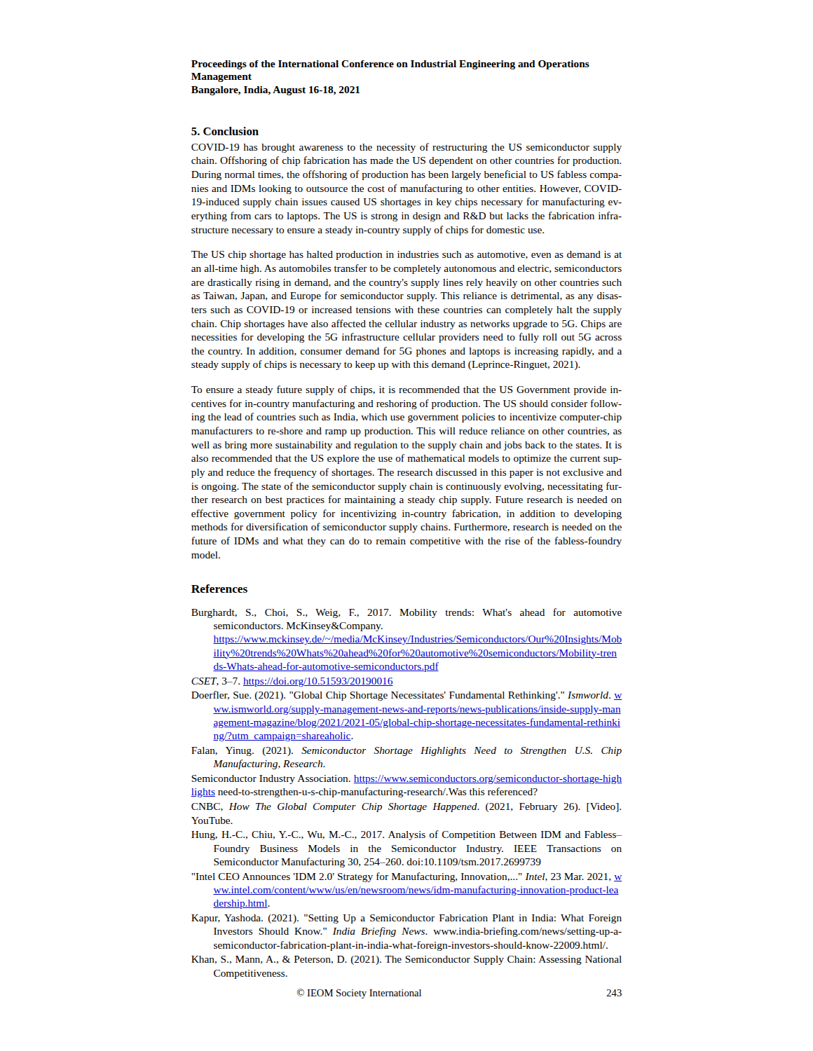Proceedings of the International Conference on Industrial Engineering and Operations Management
Bangalore, India, August 16-18, 2021
5. Conclusion
COVID-19 has brought awareness to the necessity of restructuring the US semiconductor supply chain. Offshoring of chip fabrication has made the US dependent on other countries for production. During normal times, the offshoring of production has been largely beneficial to US fabless companies and IDMs looking to outsource the cost of manufacturing to other entities. However, COVID-19-induced supply chain issues caused US shortages in key chips necessary for manufacturing everything from cars to laptops. The US is strong in design and R&D but lacks the fabrication infrastructure necessary to ensure a steady in-country supply of chips for domestic use.
The US chip shortage has halted production in industries such as automotive, even as demand is at an all-time high. As automobiles transfer to be completely autonomous and electric, semiconductors are drastically rising in demand, and the country's supply lines rely heavily on other countries such as Taiwan, Japan, and Europe for semiconductor supply. This reliance is detrimental, as any disasters such as COVID-19 or increased tensions with these countries can completely halt the supply chain. Chip shortages have also affected the cellular industry as networks upgrade to 5G. Chips are necessities for developing the 5G infrastructure cellular providers need to fully roll out 5G across the country. In addition, consumer demand for 5G phones and laptops is increasing rapidly, and a steady supply of chips is necessary to keep up with this demand (Leprince-Ringuet, 2021).
To ensure a steady future supply of chips, it is recommended that the US Government provide incentives for in-country manufacturing and reshoring of production. The US should consider following the lead of countries such as India, which use government policies to incentivize computer-chip manufacturers to re-shore and ramp up production. This will reduce reliance on other countries, as well as bring more sustainability and regulation to the supply chain and jobs back to the states. It is also recommended that the US explore the use of mathematical models to optimize the current supply and reduce the frequency of shortages. The research discussed in this paper is not exclusive and is ongoing. The state of the semiconductor supply chain is continuously evolving, necessitating further research on best practices for maintaining a steady chip supply. Future research is needed on effective government policy for incentivizing in-country fabrication, in addition to developing methods for diversification of semiconductor supply chains. Furthermore, research is needed on the future of IDMs and what they can do to remain competitive with the rise of the fabless-foundry model.
References
Burghardt, S., Choi, S., Weig, F., 2017. Mobility trends: What's ahead for automotive semiconductors. McKinsey&Company.
https://www.mckinsey.de/~/media/McKinsey/Industries/Semiconductors/Our%20Insights/Mobility%20trends%20Whats%20ahead%20for%20automotive%20semiconductors/Mobility-trends-Whats-ahead-for-automotive-semiconductors.pdf
CSET, 3–7. https://doi.org/10.51593/20190016
Doerfler, Sue. (2021). "Global Chip Shortage Necessitates' Fundamental Rethinking'." Ismworld. www.ismworld.org/supply-management-news-and-reports/news-publications/inside-supply-management-magazine/blog/2021/2021-05/global-chip-shortage-necessitates-fundamental-rethinking/?utm_campaign=shareaholic.
Falan, Yinug. (2021). Semiconductor Shortage Highlights Need to Strengthen U.S. Chip Manufacturing, Research.
Semiconductor Industry Association. https://www.semiconductors.org/semiconductor-shortage-highlights need-to-strengthen-u-s-chip-manufacturing-research/.Was this referenced?
CNBC, How The Global Computer Chip Shortage Happened. (2021, February 26). [Video]. YouTube.
Hung, H.-C., Chiu, Y.-C., Wu, M.-C., 2017. Analysis of Competition Between IDM and Fabless–Foundry Business Models in the Semiconductor Industry. IEEE Transactions on Semiconductor Manufacturing 30, 254–260. doi:10.1109/tsm.2017.2699739
"Intel CEO Announces 'IDM 2.0' Strategy for Manufacturing, Innovation,..." Intel, 23 Mar. 2021, www.intel.com/content/www/us/en/newsroom/news/idm-manufacturing-innovation-product-leadership.html.
Kapur, Yashoda. (2021). "Setting Up a Semiconductor Fabrication Plant in India: What Foreign Investors Should Know." India Briefing News. www.india-briefing.com/news/setting-up-a-semiconductor-fabrication-plant-in-india-what-foreign-investors-should-know-22009.html/.
Khan, S., Mann, A., & Peterson, D. (2021). The Semiconductor Supply Chain: Assessing National Competitiveness.
© IEOM Society International 243